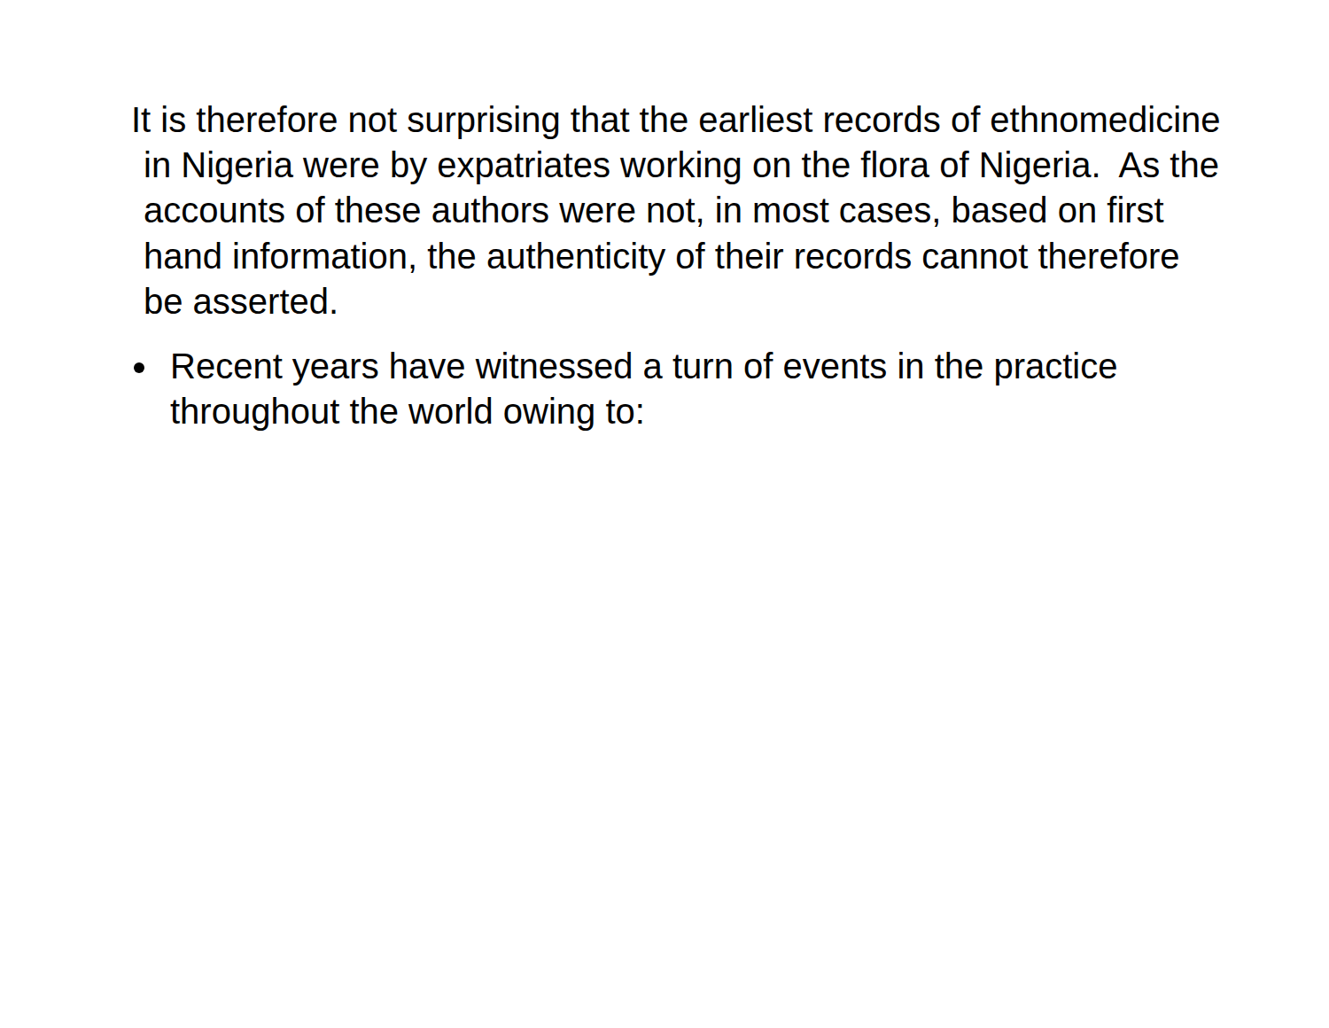It is therefore not surprising that the earliest records of ethnomedicine in Nigeria were by expatriates working on the flora of Nigeria. As the accounts of these authors were not, in most cases, based on first hand information, the authenticity of their records cannot therefore be asserted.
Recent years have witnessed a turn of events in the practice throughout the world owing to: